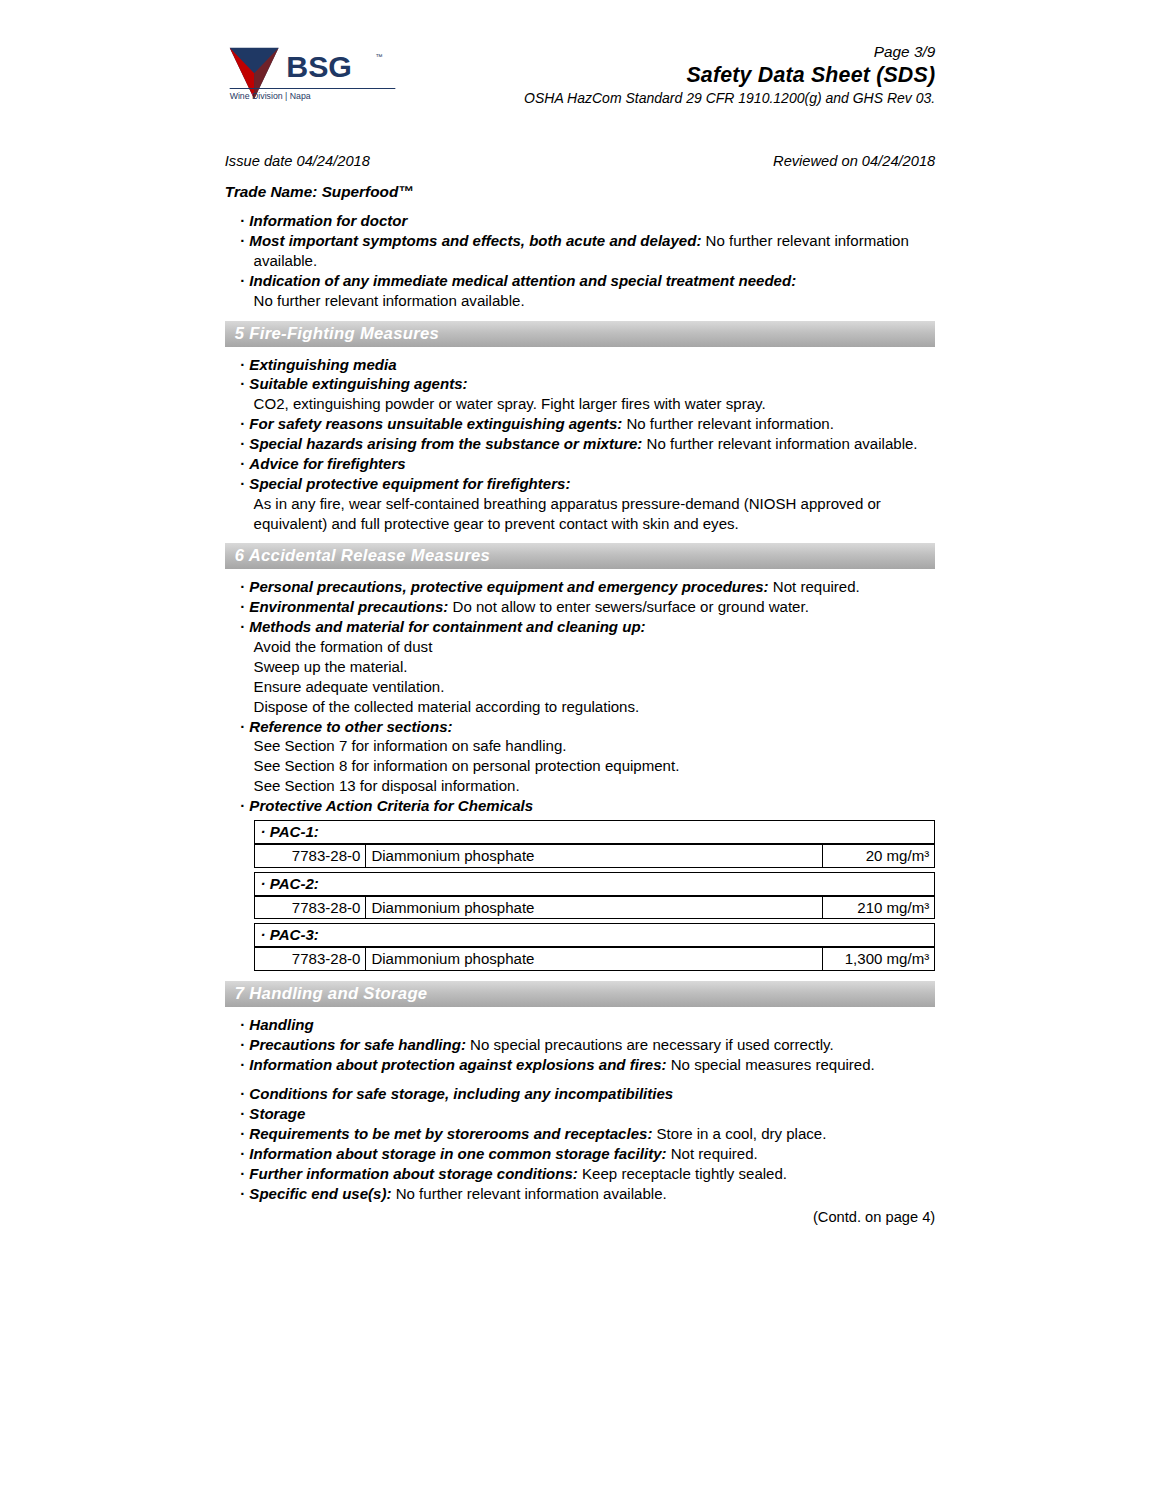BSG ™ Wine Division | Napa
Page 3/9
Safety Data Sheet (SDS)
OSHA HazCom Standard 29 CFR 1910.1200(g) and GHS Rev 03.
Issue date 04/24/2018 Reviewed on 04/24/2018
Trade Name: Superfood™
· Information for doctor
· Most important symptoms and effects, both acute and delayed: No further relevant information available.
· Indication of any immediate medical attention and special treatment needed:
No further relevant information available.
5 Fire-Fighting Measures
· Extinguishing media
· Suitable extinguishing agents:
CO2, extinguishing powder or water spray. Fight larger fires with water spray.
· For safety reasons unsuitable extinguishing agents: No further relevant information.
· Special hazards arising from the substance or mixture: No further relevant information available.
· Advice for firefighters
· Special protective equipment for firefighters:
As in any fire, wear self-contained breathing apparatus pressure-demand (NIOSH approved or equivalent) and full protective gear to prevent contact with skin and eyes.
6 Accidental Release Measures
· Personal precautions, protective equipment and emergency procedures: Not required.
· Environmental precautions: Do not allow to enter sewers/surface or ground water.
· Methods and material for containment and cleaning up:
Avoid the formation of dust
Sweep up the material.
Ensure adequate ventilation.
Dispose of the collected material according to regulations.
· Reference to other sections:
See Section 7 for information on safe handling.
See Section 8 for information on personal protection equipment.
See Section 13 for disposal information.
· Protective Action Criteria for Chemicals
· PAC-1:
| 7783-28-0 | Diammonium phosphate | 20 mg/m³ |
· PAC-2:
| 7783-28-0 | Diammonium phosphate | 210 mg/m³ |
· PAC-3:
| 7783-28-0 | Diammonium phosphate | 1,300 mg/m³ |
7 Handling and Storage
· Handling
· Precautions for safe handling: No special precautions are necessary if used correctly.
· Information about protection against explosions and fires: No special measures required.
· Conditions for safe storage, including any incompatibilities
· Storage
· Requirements to be met by storerooms and receptacles: Store in a cool, dry place.
· Information about storage in one common storage facility: Not required.
· Further information about storage conditions: Keep receptacle tightly sealed.
· Specific end use(s): No further relevant information available.
(Contd. on page 4)